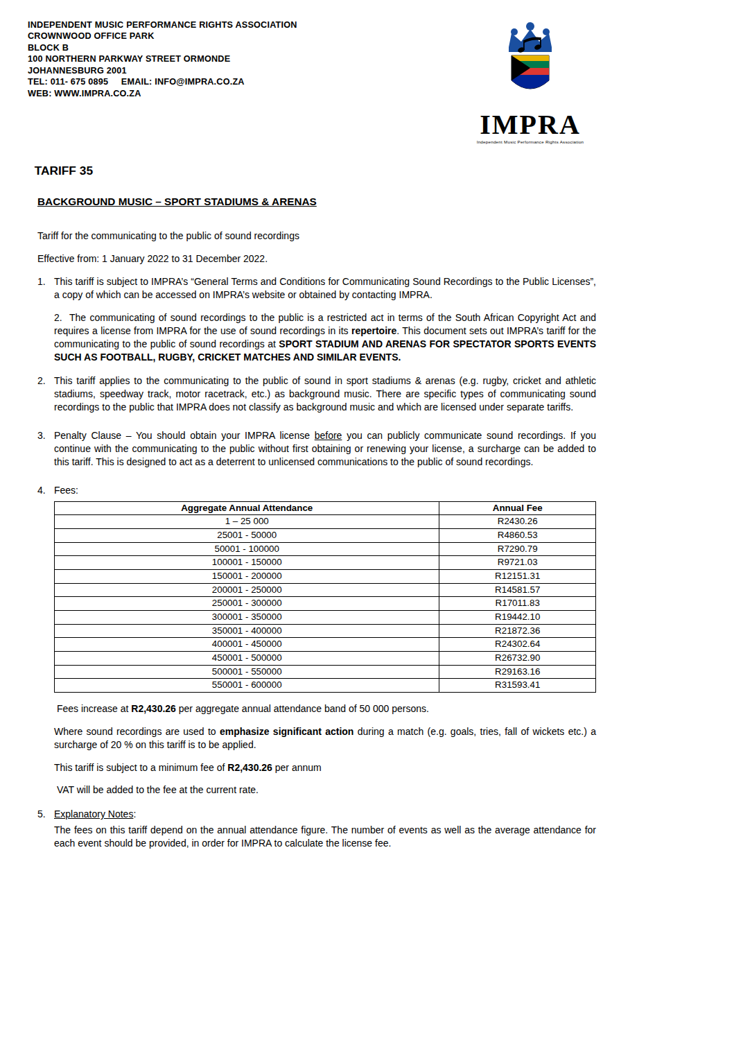INDEPENDENT MUSIC PERFORMANCE RIGHTS ASSOCIATION
CROWNWOOD OFFICE PARK
BLOCK B
100 NORTHERN PARKWAY STREET ORMONDE
JOHANNESBURG 2001
TEL: 011- 675 0895 EMAIL: INFO@IMPRA.CO.ZA
WEB: WWW.IMPRA.CO.ZA
IMPRA
Independent Music Performance Rights Association
TARIFF 35
BACKGROUND MUSIC – SPORT STADIUMS & ARENAS
Tariff for the communicating to the public of sound recordings
Effective from: 1 January 2022 to 31 December 2022.
This tariff is subject to IMPRA’s “General Terms and Conditions for Communicating Sound Recordings to the Public Licenses”, a copy of which can be accessed on IMPRA’s website or obtained by contacting IMPRA.
2. The communicating of sound recordings to the public is a restricted act in terms of the South African Copyright Act and requires a license from IMPRA for the use of sound recordings in its repertoire. This document sets out IMPRA’s tariff for the communicating to the public of sound recordings at SPORT STADIUM AND ARENAS FOR SPECTATOR SPORTS EVENTS SUCH AS FOOTBALL, RUGBY, CRICKET MATCHES AND SIMILAR EVENTS.
This tariff applies to the communicating to the public of sound in sport stadiums & arenas (e.g. rugby, cricket and athletic stadiums, speedway track, motor racetrack, etc.) as background music. There are specific types of communicating sound recordings to the public that IMPRA does not classify as background music and which are licensed under separate tariffs.
Penalty Clause – You should obtain your IMPRA license before you can publicly communicate sound recordings. If you continue with the communicating to the public without first obtaining or renewing your license, a surcharge can be added to this tariff. This is designed to act as a deterrent to unlicensed communications to the public of sound recordings.
Fees:
| Aggregate Annual Attendance | Annual Fee |
| --- | --- |
| 1 – 25 000 | R2430.26 |
| 25001 - 50000 | R4860.53 |
| 50001 - 100000 | R7290.79 |
| 100001 - 150000 | R9721.03 |
| 150001 - 200000 | R12151.31 |
| 200001 - 250000 | R14581.57 |
| 250001 - 300000 | R17011.83 |
| 300001 - 350000 | R19442.10 |
| 350001 - 400000 | R21872.36 |
| 400001 - 450000 | R24302.64 |
| 450001 - 500000 | R26732.90 |
| 500001 - 550000 | R29163.16 |
| 550001 - 600000 | R31593.41 |
Fees increase at R2,430.26 per aggregate annual attendance band of 50 000 persons.
Where sound recordings are used to emphasize significant action during a match (e.g. goals, tries, fall of wickets etc.) a surcharge of 20 % on this tariff is to be applied.
This tariff is subject to a minimum fee of R2,430.26 per annum
VAT will be added to the fee at the current rate.
Explanatory Notes:
The fees on this tariff depend on the annual attendance figure. The number of events as well as the average attendance for each event should be provided, in order for IMPRA to calculate the license fee.